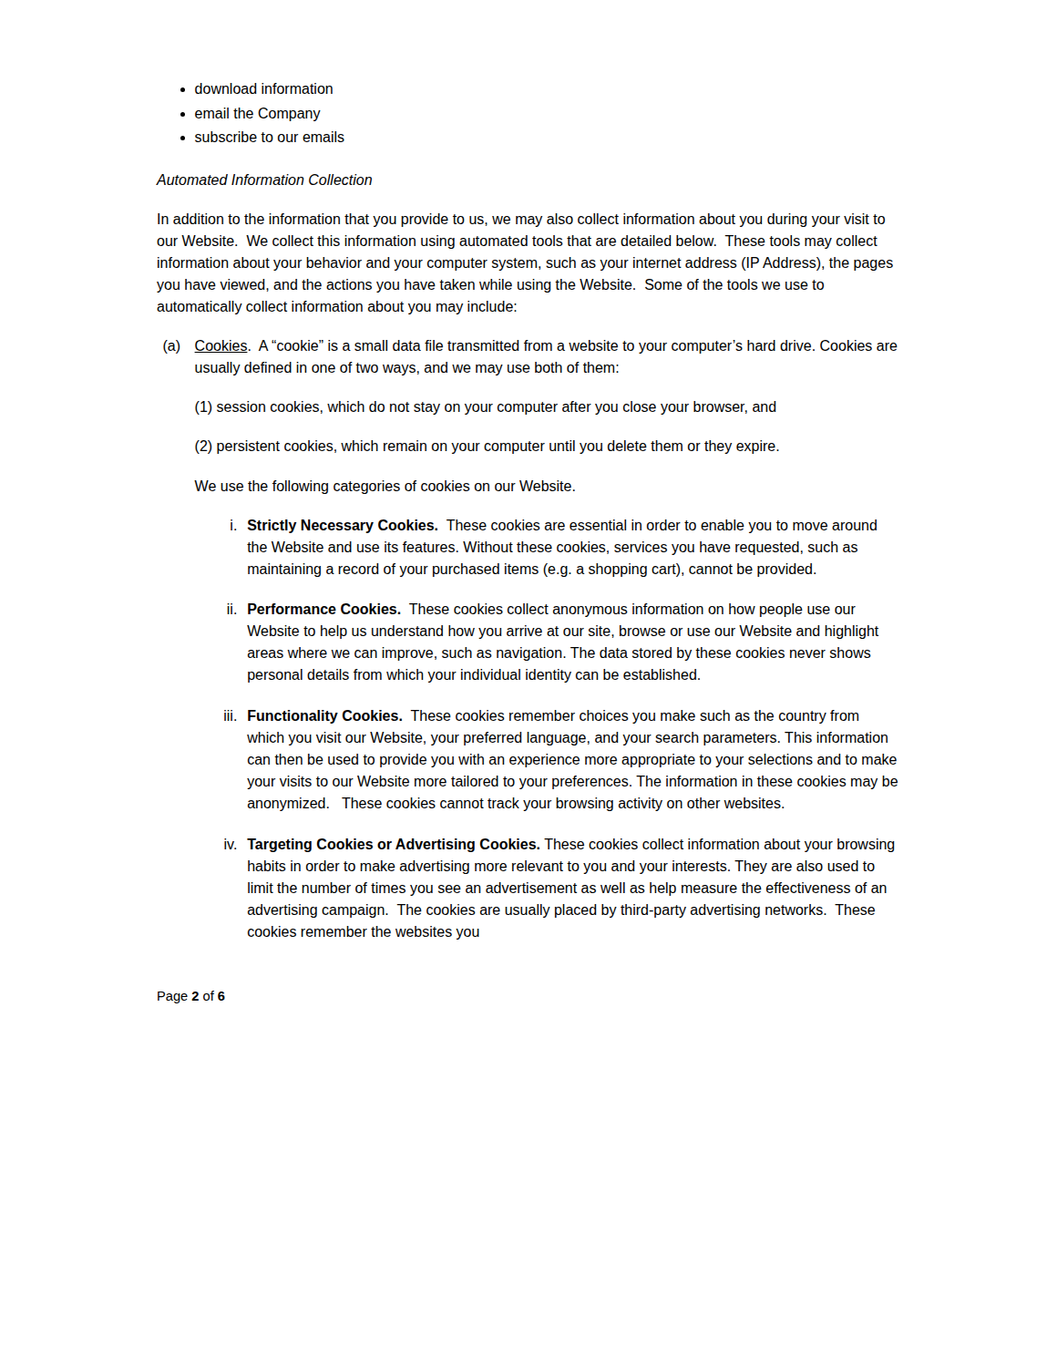download information
email the Company
subscribe to our emails
Automated Information Collection
In addition to the information that you provide to us, we may also collect information about you during your visit to our Website. We collect this information using automated tools that are detailed below. These tools may collect information about your behavior and your computer system, such as your internet address (IP Address), the pages you have viewed, and the actions you have taken while using the Website. Some of the tools we use to automatically collect information about you may include:
Cookies. A “cookie” is a small data file transmitted from a website to your computer’s hard drive. Cookies are usually defined in one of two ways, and we may use both of them:
(1) session cookies, which do not stay on your computer after you close your browser, and
(2) persistent cookies, which remain on your computer until you delete them or they expire.
We use the following categories of cookies on our Website.
Strictly Necessary Cookies. These cookies are essential in order to enable you to move around the Website and use its features. Without these cookies, services you have requested, such as maintaining a record of your purchased items (e.g. a shopping cart), cannot be provided.
Performance Cookies. These cookies collect anonymous information on how people use our Website to help us understand how you arrive at our site, browse or use our Website and highlight areas where we can improve, such as navigation. The data stored by these cookies never shows personal details from which your individual identity can be established.
Functionality Cookies. These cookies remember choices you make such as the country from which you visit our Website, your preferred language, and your search parameters. This information can then be used to provide you with an experience more appropriate to your selections and to make your visits to our Website more tailored to your preferences. The information in these cookies may be anonymized. These cookies cannot track your browsing activity on other websites.
Targeting Cookies or Advertising Cookies. These cookies collect information about your browsing habits in order to make advertising more relevant to you and your interests. They are also used to limit the number of times you see an advertisement as well as help measure the effectiveness of an advertising campaign. The cookies are usually placed by third-party advertising networks. These cookies remember the websites you
Page 2 of 6